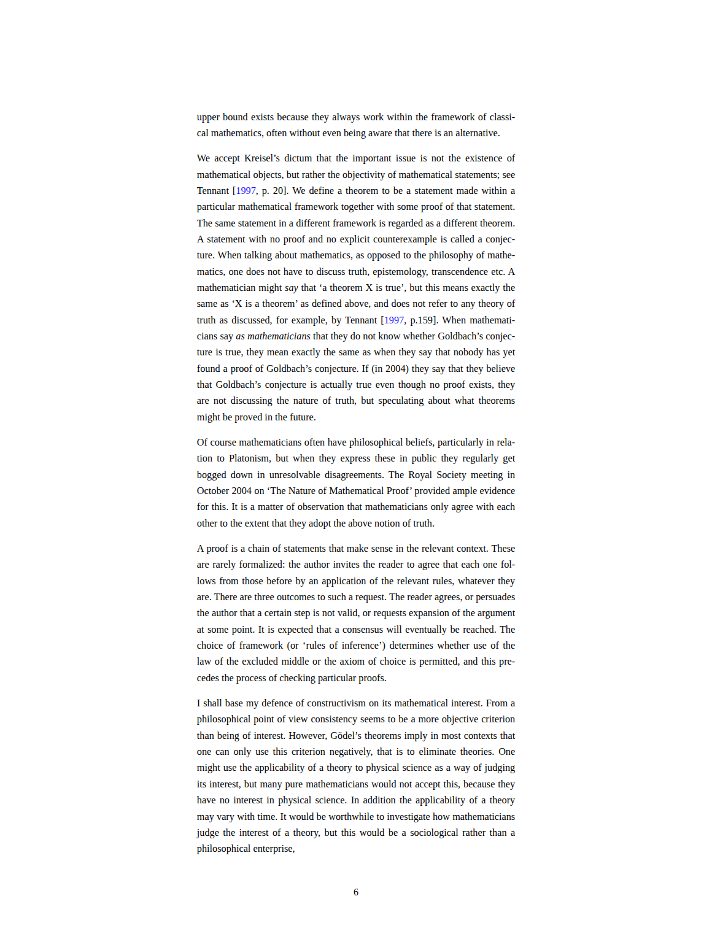upper bound exists because they always work within the framework of classical mathematics, often without even being aware that there is an alternative.
We accept Kreisel’s dictum that the important issue is not the existence of mathematical objects, but rather the objectivity of mathematical statements; see Tennant [1997, p. 20]. We define a theorem to be a statement made within a particular mathematical framework together with some proof of that statement. The same statement in a different framework is regarded as a different theorem. A statement with no proof and no explicit counterexample is called a conjecture. When talking about mathematics, as opposed to the philosophy of mathematics, one does not have to discuss truth, epistemology, transcendence etc. A mathematician might say that ‘a theorem X is true’, but this means exactly the same as ‘X is a theorem’ as defined above, and does not refer to any theory of truth as discussed, for example, by Tennant [1997, p.159]. When mathematicians say as mathematicians that they do not know whether Goldbach’s conjecture is true, they mean exactly the same as when they say that nobody has yet found a proof of Goldbach’s conjecture. If (in 2004) they say that they believe that Goldbach’s conjecture is actually true even though no proof exists, they are not discussing the nature of truth, but speculating about what theorems might be proved in the future.
Of course mathematicians often have philosophical beliefs, particularly in relation to Platonism, but when they express these in public they regularly get bogged down in unresolvable disagreements. The Royal Society meeting in October 2004 on ‘The Nature of Mathematical Proof’ provided ample evidence for this. It is a matter of observation that mathematicians only agree with each other to the extent that they adopt the above notion of truth.
A proof is a chain of statements that make sense in the relevant context. These are rarely formalized: the author invites the reader to agree that each one follows from those before by an application of the relevant rules, whatever they are. There are three outcomes to such a request. The reader agrees, or persuades the author that a certain step is not valid, or requests expansion of the argument at some point. It is expected that a consensus will eventually be reached. The choice of framework (or ‘rules of inference’) determines whether use of the law of the excluded middle or the axiom of choice is permitted, and this precedes the process of checking particular proofs.
I shall base my defence of constructivism on its mathematical interest. From a philosophical point of view consistency seems to be a more objective criterion than being of interest. However, Gödel’s theorems imply in most contexts that one can only use this criterion negatively, that is to eliminate theories. One might use the applicability of a theory to physical science as a way of judging its interest, but many pure mathematicians would not accept this, because they have no interest in physical science. In addition the applicability of a theory may vary with time. It would be worthwhile to investigate how mathematicians judge the interest of a theory, but this would be a sociological rather than a philosophical enterprise,
6